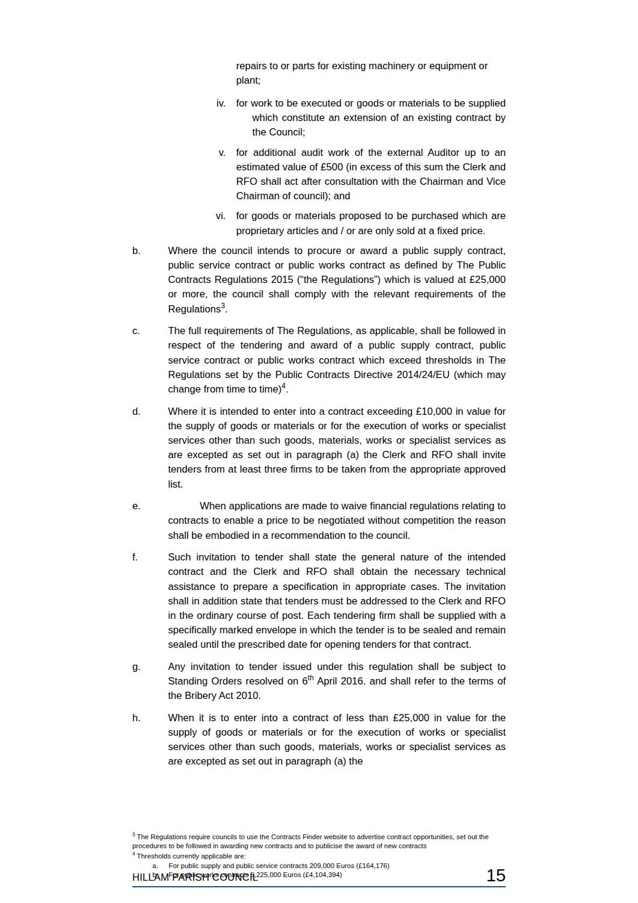repairs to or parts for existing machinery or equipment or plant;
iv.
for work to be executed or goods or materials to be supplied which constitute an extension of an existing contract by the Council;
v.
for additional audit work of the external Auditor up to an estimated value of £500 (in excess of this sum the Clerk and RFO shall act after consultation with the Chairman and Vice Chairman of council); and
vi.
for goods or materials proposed to be purchased which are proprietary articles and / or are only sold at a fixed price.
b.
Where the council intends to procure or award a public supply contract, public service contract or public works contract as defined by The Public Contracts Regulations 2015 (“the Regulations”) which is valued at £25,000 or more, the council shall comply with the relevant requirements of the Regulations3.
c.
The full requirements of The Regulations, as applicable, shall be followed in respect of the tendering and award of a public supply contract, public service contract or public works contract which exceed thresholds in The Regulations set by the Public Contracts Directive 2014/24/EU (which may change from time to time)4.
d.
Where it is intended to enter into a contract exceeding £10,000 in value for the supply of goods or materials or for the execution of works or specialist services other than such goods, materials, works or specialist services as are excepted as set out in paragraph (a) the Clerk and RFO shall invite tenders from at least three firms to be taken from the appropriate approved list.
e.
When applications are made to waive financial regulations relating to contracts to enable a price to be negotiated without competition the reason shall be embodied in a recommendation to the council.
f.
Such invitation to tender shall state the general nature of the intended contract and the Clerk and RFO shall obtain the necessary technical assistance to prepare a specification in appropriate cases. The invitation shall in addition state that tenders must be addressed to the Clerk and RFO in the ordinary course of post. Each tendering firm shall be supplied with a specifically marked envelope in which the tender is to be sealed and remain sealed until the prescribed date for opening tenders for that contract.
g.
Any invitation to tender issued under this regulation shall be subject to Standing Orders resolved on 6th April 2016. and shall refer to the terms of the Bribery Act 2010.
h.
When it is to enter into a contract of less than £25,000 in value for the supply of goods or materials or for the execution of works or specialist services other than such goods, materials, works or specialist services as are excepted as set out in paragraph (a) the
3 The Regulations require councils to use the Contracts Finder website to advertise contract opportunities, set out the procedures to be followed in awarding new contracts and to publicise the award of new contracts
4 Thresholds currently applicable are:
a.
For public supply and public service contracts 209,000 Euros (£164,176)
b.
For public works contracts 5,225,000 Euros (£4,104,394)
HILLAM PARISH COUNCIL
15